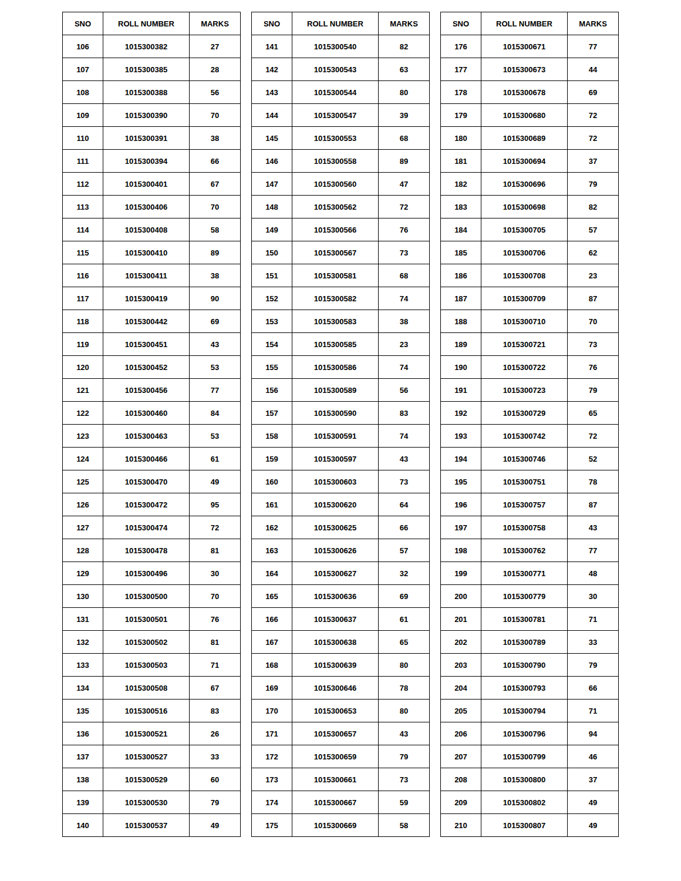| SNO | ROLL NUMBER | MARKS |
| --- | --- | --- |
| 106 | 1015300382 | 27 |
| 107 | 1015300385 | 28 |
| 108 | 1015300388 | 56 |
| 109 | 1015300390 | 70 |
| 110 | 1015300391 | 38 |
| 111 | 1015300394 | 66 |
| 112 | 1015300401 | 67 |
| 113 | 1015300406 | 70 |
| 114 | 1015300408 | 58 |
| 115 | 1015300410 | 89 |
| 116 | 1015300411 | 38 |
| 117 | 1015300419 | 90 |
| 118 | 1015300442 | 69 |
| 119 | 1015300451 | 43 |
| 120 | 1015300452 | 53 |
| 121 | 1015300456 | 77 |
| 122 | 1015300460 | 84 |
| 123 | 1015300463 | 53 |
| 124 | 1015300466 | 61 |
| 125 | 1015300470 | 49 |
| 126 | 1015300472 | 95 |
| 127 | 1015300474 | 72 |
| 128 | 1015300478 | 81 |
| 129 | 1015300496 | 30 |
| 130 | 1015300500 | 70 |
| 131 | 1015300501 | 76 |
| 132 | 1015300502 | 81 |
| 133 | 1015300503 | 71 |
| 134 | 1015300508 | 67 |
| 135 | 1015300516 | 83 |
| 136 | 1015300521 | 26 |
| 137 | 1015300527 | 33 |
| 138 | 1015300529 | 60 |
| 139 | 1015300530 | 79 |
| 140 | 1015300537 | 49 |
| SNO | ROLL NUMBER | MARKS |
| --- | --- | --- |
| 141 | 1015300540 | 82 |
| 142 | 1015300543 | 63 |
| 143 | 1015300544 | 80 |
| 144 | 1015300547 | 39 |
| 145 | 1015300553 | 68 |
| 146 | 1015300558 | 89 |
| 147 | 1015300560 | 47 |
| 148 | 1015300562 | 72 |
| 149 | 1015300566 | 76 |
| 150 | 1015300567 | 73 |
| 151 | 1015300581 | 68 |
| 152 | 1015300582 | 74 |
| 153 | 1015300583 | 38 |
| 154 | 1015300585 | 23 |
| 155 | 1015300586 | 74 |
| 156 | 1015300589 | 56 |
| 157 | 1015300590 | 83 |
| 158 | 1015300591 | 74 |
| 159 | 1015300597 | 43 |
| 160 | 1015300603 | 73 |
| 161 | 1015300620 | 64 |
| 162 | 1015300625 | 66 |
| 163 | 1015300626 | 57 |
| 164 | 1015300627 | 32 |
| 165 | 1015300636 | 69 |
| 166 | 1015300637 | 61 |
| 167 | 1015300638 | 65 |
| 168 | 1015300639 | 80 |
| 169 | 1015300646 | 78 |
| 170 | 1015300653 | 80 |
| 171 | 1015300657 | 43 |
| 172 | 1015300659 | 79 |
| 173 | 1015300661 | 73 |
| 174 | 1015300667 | 59 |
| 175 | 1015300669 | 58 |
| SNO | ROLL NUMBER | MARKS |
| --- | --- | --- |
| 176 | 1015300671 | 77 |
| 177 | 1015300673 | 44 |
| 178 | 1015300678 | 69 |
| 179 | 1015300680 | 72 |
| 180 | 1015300689 | 72 |
| 181 | 1015300694 | 37 |
| 182 | 1015300696 | 79 |
| 183 | 1015300698 | 82 |
| 184 | 1015300705 | 57 |
| 185 | 1015300706 | 62 |
| 186 | 1015300708 | 23 |
| 187 | 1015300709 | 87 |
| 188 | 1015300710 | 70 |
| 189 | 1015300721 | 73 |
| 190 | 1015300722 | 76 |
| 191 | 1015300723 | 79 |
| 192 | 1015300729 | 65 |
| 193 | 1015300742 | 72 |
| 194 | 1015300746 | 52 |
| 195 | 1015300751 | 78 |
| 196 | 1015300757 | 87 |
| 197 | 1015300758 | 43 |
| 198 | 1015300762 | 77 |
| 199 | 1015300771 | 48 |
| 200 | 1015300779 | 30 |
| 201 | 1015300781 | 71 |
| 202 | 1015300789 | 33 |
| 203 | 1015300790 | 79 |
| 204 | 1015300793 | 66 |
| 205 | 1015300794 | 71 |
| 206 | 1015300796 | 94 |
| 207 | 1015300799 | 46 |
| 208 | 1015300800 | 37 |
| 209 | 1015300802 | 49 |
| 210 | 1015300807 | 49 |